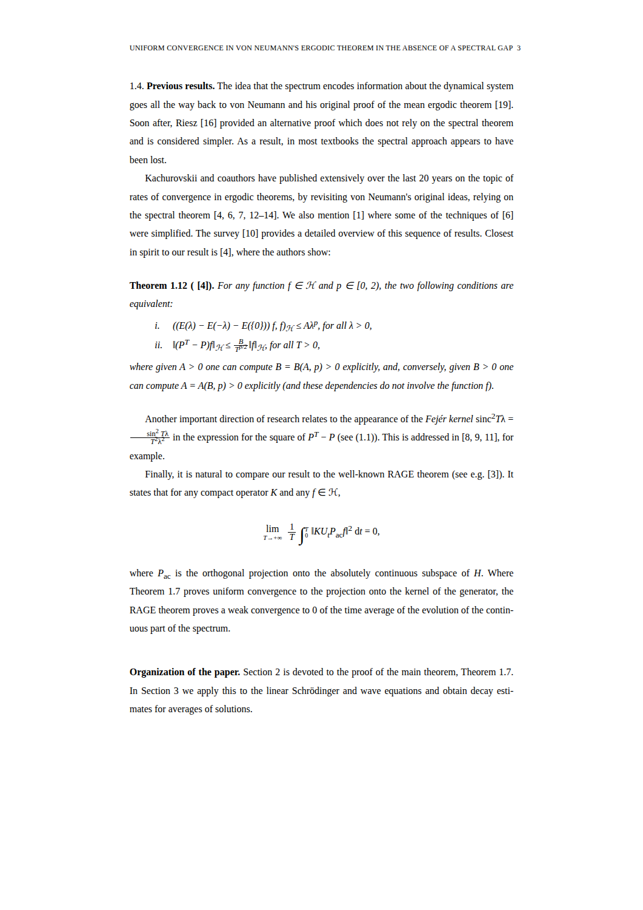UNIFORM CONVERGENCE IN VON NEUMANN'S ERGODIC THEOREM IN THE ABSENCE OF A SPECTRAL GAP 3
1.4. Previous results. The idea that the spectrum encodes information about the dynamical system goes all the way back to von Neumann and his original proof of the mean ergodic theorem [19]. Soon after, Riesz [16] provided an alternative proof which does not rely on the spectral theorem and is considered simpler. As a result, in most textbooks the spectral approach appears to have been lost.
Kachurovskii and coauthors have published extensively over the last 20 years on the topic of rates of convergence in ergodic theorems, by revisiting von Neumann's original ideas, relying on the spectral theorem [4, 6, 7, 12–14]. We also mention [1] where some of the techniques of [6] were simplified. The survey [10] provides a detailed overview of this sequence of results. Closest in spirit to our result is [4], where the authors show:
Theorem 1.12 ( [4]). For any function f ∈ ℋ and p ∈ [0, 2), the two following conditions are equivalent:
i. ((E(λ) − E(−λ) − E({0})) f, f)ℋ ≤ Aλp, for all λ > 0,
ii. ‖(PT − P)f‖ℋ ≤ BTp/2‖f‖ℋ, for all T > 0,
where given A > 0 one can compute B = B(A, p) > 0 explicitly, and, conversely, given B > 0 one can compute A = A(B, p) > 0 explicitly (and these dependencies do not involve the function f).
Another important direction of research relates to the appearance of the Fejér kernel sinc2Tλ = sin2 Tλ T2λ2 in the expression for the square of PT − P (see (1.1)). This is addressed in [8, 9, 11], for example.
Finally, it is natural to compare our result to the well-known RAGE theorem (see e.g. [3]). It states that for any compact operator K and any f ∈ ℋ,
lim T→+∞ 1 T ∫T 0 ‖KUtPacf‖2 dt = 0,
where Pac is the orthogonal projection onto the absolutely continuous subspace of H. Where Theorem 1.7 proves uniform convergence to the projection onto the kernel of the generator, the RAGE theorem proves a weak convergence to 0 of the time average of the evolution of the continuous part of the spectrum.
Organization of the paper. Section 2 is devoted to the proof of the main theorem, Theorem 1.7. In Section 3 we apply this to the linear Schrödinger and wave equations and obtain decay estimates for averages of solutions.